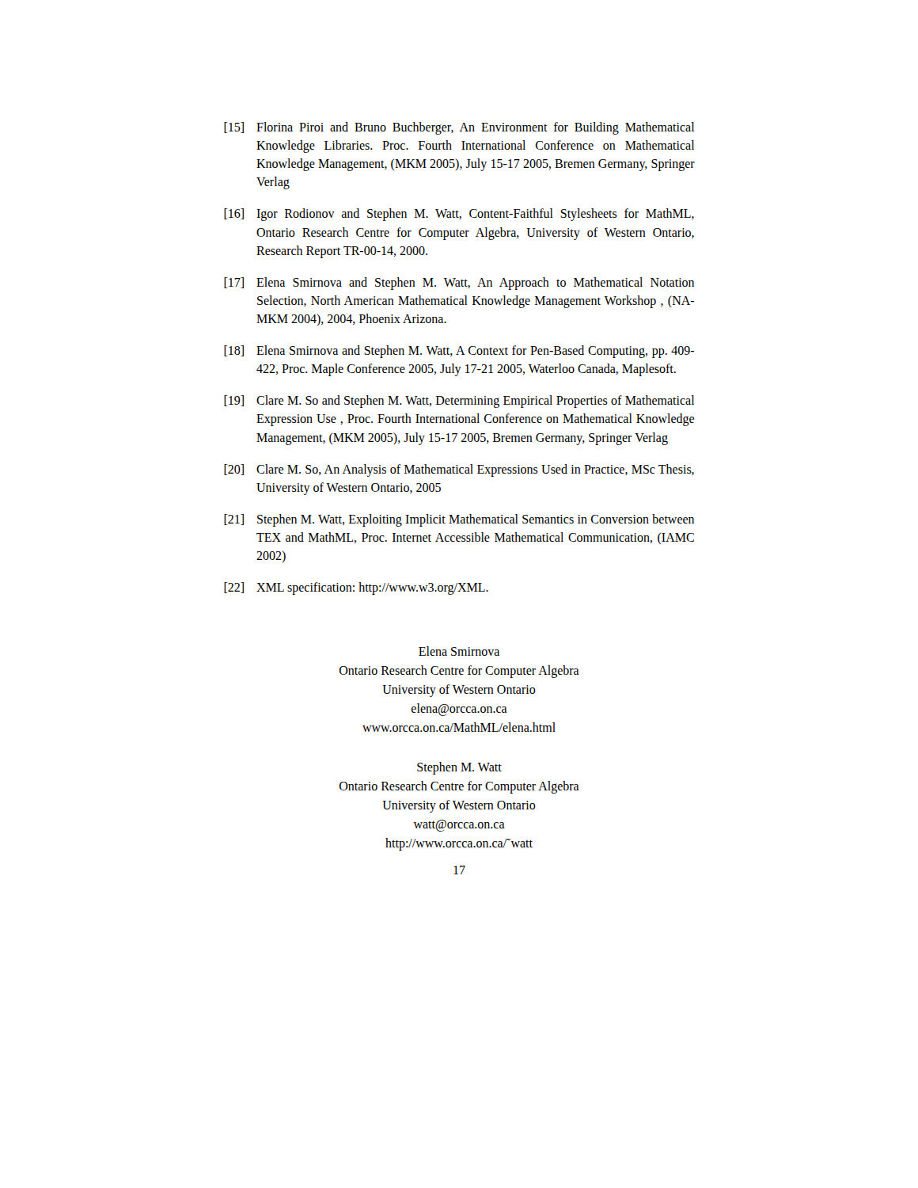[15] Florina Piroi and Bruno Buchberger, An Environment for Building Mathematical Knowledge Libraries. Proc. Fourth International Conference on Mathematical Knowledge Management, (MKM 2005), July 15-17 2005, Bremen Germany, Springer Verlag
[16] Igor Rodionov and Stephen M. Watt, Content-Faithful Stylesheets for MathML, Ontario Research Centre for Computer Algebra, University of Western Ontario, Research Report TR-00-14, 2000.
[17] Elena Smirnova and Stephen M. Watt, An Approach to Mathematical Notation Selection, North American Mathematical Knowledge Management Workshop , (NA-MKM 2004), 2004, Phoenix Arizona.
[18] Elena Smirnova and Stephen M. Watt, A Context for Pen-Based Computing, pp. 409-422, Proc. Maple Conference 2005, July 17-21 2005, Waterloo Canada, Maplesoft.
[19] Clare M. So and Stephen M. Watt, Determining Empirical Properties of Mathematical Expression Use , Proc. Fourth International Conference on Mathematical Knowledge Management, (MKM 2005), July 15-17 2005, Bremen Germany, Springer Verlag
[20] Clare M. So, An Analysis of Mathematical Expressions Used in Practice, MSc Thesis, University of Western Ontario, 2005
[21] Stephen M. Watt, Exploiting Implicit Mathematical Semantics in Conversion between TEX and MathML, Proc. Internet Accessible Mathematical Communication, (IAMC 2002)
[22] XML specification: http://www.w3.org/XML.
Elena Smirnova
Ontario Research Centre for Computer Algebra
University of Western Ontario
elena@orcca.on.ca
www.orcca.on.ca/MathML/elena.html
Stephen M. Watt
Ontario Research Centre for Computer Algebra
University of Western Ontario
watt@orcca.on.ca
http://www.orcca.on.ca/˜watt
17